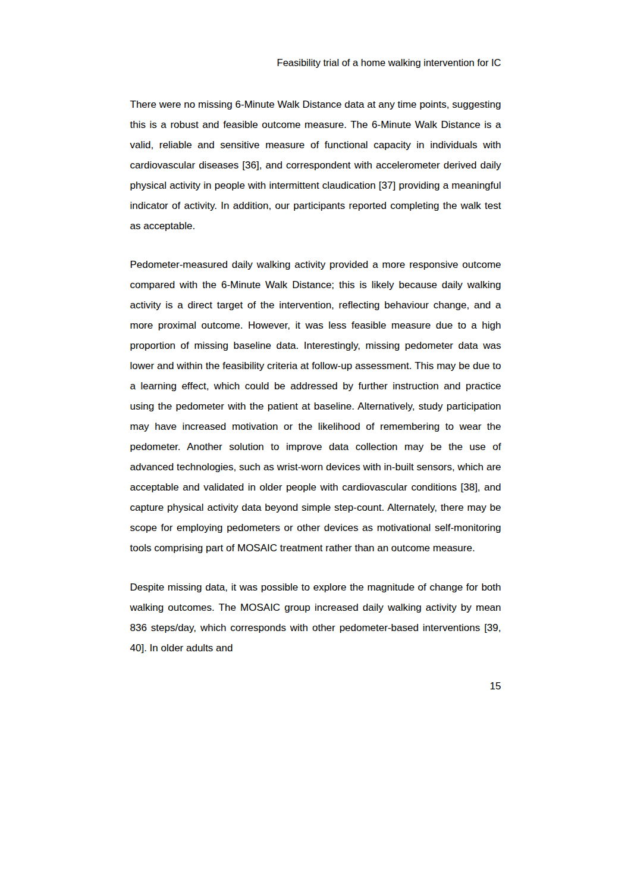Feasibility trial of a home walking intervention for IC
There were no missing 6-Minute Walk Distance data at any time points, suggesting this is a robust and feasible outcome measure. The 6-Minute Walk Distance is a valid, reliable and sensitive measure of functional capacity in individuals with cardiovascular diseases [36], and correspondent with accelerometer derived daily physical activity in people with intermittent claudication [37] providing a meaningful indicator of activity. In addition, our participants reported completing the walk test as acceptable.
Pedometer-measured daily walking activity provided a more responsive outcome compared with the 6-Minute Walk Distance; this is likely because daily walking activity is a direct target of the intervention, reflecting behaviour change, and a more proximal outcome. However, it was less feasible measure due to a high proportion of missing baseline data. Interestingly, missing pedometer data was lower and within the feasibility criteria at follow-up assessment. This may be due to a learning effect, which could be addressed by further instruction and practice using the pedometer with the patient at baseline. Alternatively, study participation may have increased motivation or the likelihood of remembering to wear the pedometer. Another solution to improve data collection may be the use of advanced technologies, such as wrist-worn devices with in-built sensors, which are acceptable and validated in older people with cardiovascular conditions [38], and capture physical activity data beyond simple step-count. Alternately, there may be scope for employing pedometers or other devices as motivational self-monitoring tools comprising part of MOSAIC treatment rather than an outcome measure.
Despite missing data, it was possible to explore the magnitude of change for both walking outcomes. The MOSAIC group increased daily walking activity by mean 836 steps/day, which corresponds with other pedometer-based interventions [39, 40]. In older adults and
15